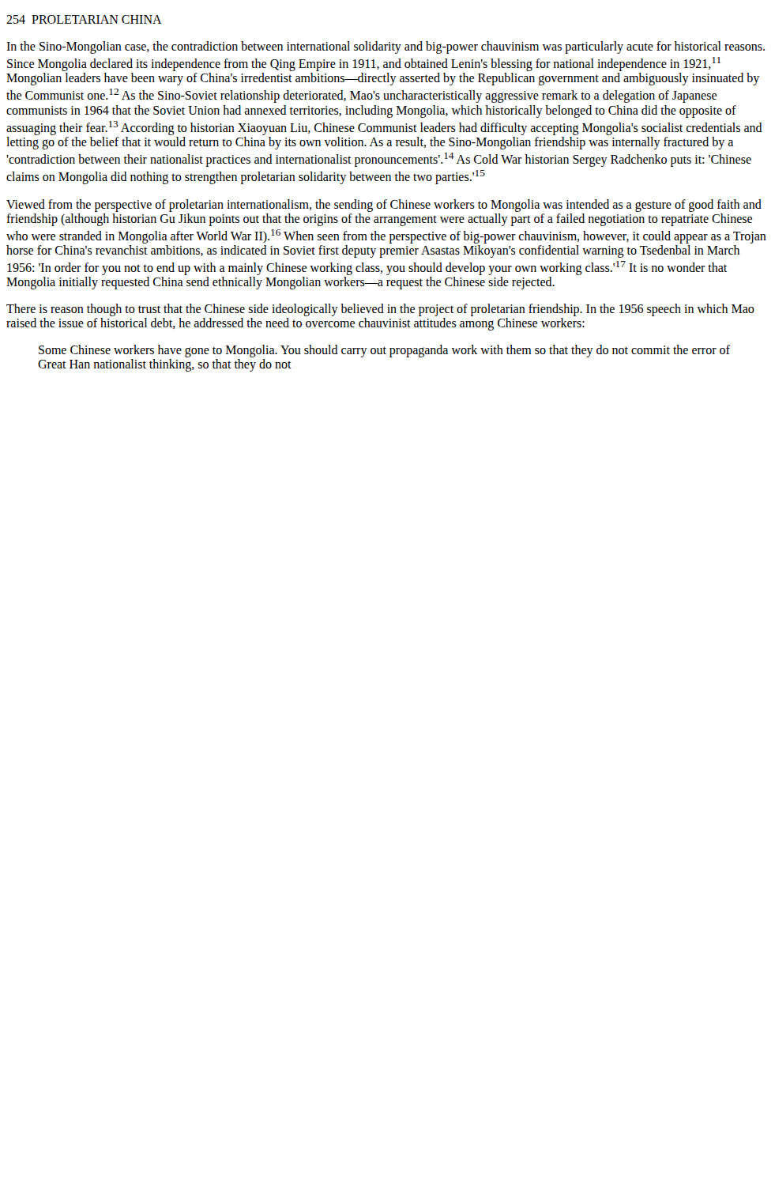254 PROLETARIAN CHINA
In the Sino-Mongolian case, the contradiction between international solidarity and big-power chauvinism was particularly acute for historical reasons. Since Mongolia declared its independence from the Qing Empire in 1911, and obtained Lenin's blessing for national independence in 1921,11 Mongolian leaders have been wary of China's irredentist ambitions—directly asserted by the Republican government and ambiguously insinuated by the Communist one.12 As the Sino-Soviet relationship deteriorated, Mao's uncharacteristically aggressive remark to a delegation of Japanese communists in 1964 that the Soviet Union had annexed territories, including Mongolia, which historically belonged to China did the opposite of assuaging their fear.13 According to historian Xiaoyuan Liu, Chinese Communist leaders had difficulty accepting Mongolia's socialist credentials and letting go of the belief that it would return to China by its own volition. As a result, the Sino-Mongolian friendship was internally fractured by a 'contradiction between their nationalist practices and internationalist pronouncements'.14 As Cold War historian Sergey Radchenko puts it: 'Chinese claims on Mongolia did nothing to strengthen proletarian solidarity between the two parties.'15
Viewed from the perspective of proletarian internationalism, the sending of Chinese workers to Mongolia was intended as a gesture of good faith and friendship (although historian Gu Jikun points out that the origins of the arrangement were actually part of a failed negotiation to repatriate Chinese who were stranded in Mongolia after World War II).16 When seen from the perspective of big-power chauvinism, however, it could appear as a Trojan horse for China's revanchist ambitions, as indicated in Soviet first deputy premier Asastas Mikoyan's confidential warning to Tsedenbal in March 1956: 'In order for you not to end up with a mainly Chinese working class, you should develop your own working class.'17 It is no wonder that Mongolia initially requested China send ethnically Mongolian workers—a request the Chinese side rejected.
There is reason though to trust that the Chinese side ideologically believed in the project of proletarian friendship. In the 1956 speech in which Mao raised the issue of historical debt, he addressed the need to overcome chauvinist attitudes among Chinese workers:
Some Chinese workers have gone to Mongolia. You should carry out propaganda work with them so that they do not commit the error of Great Han nationalist thinking, so that they do not